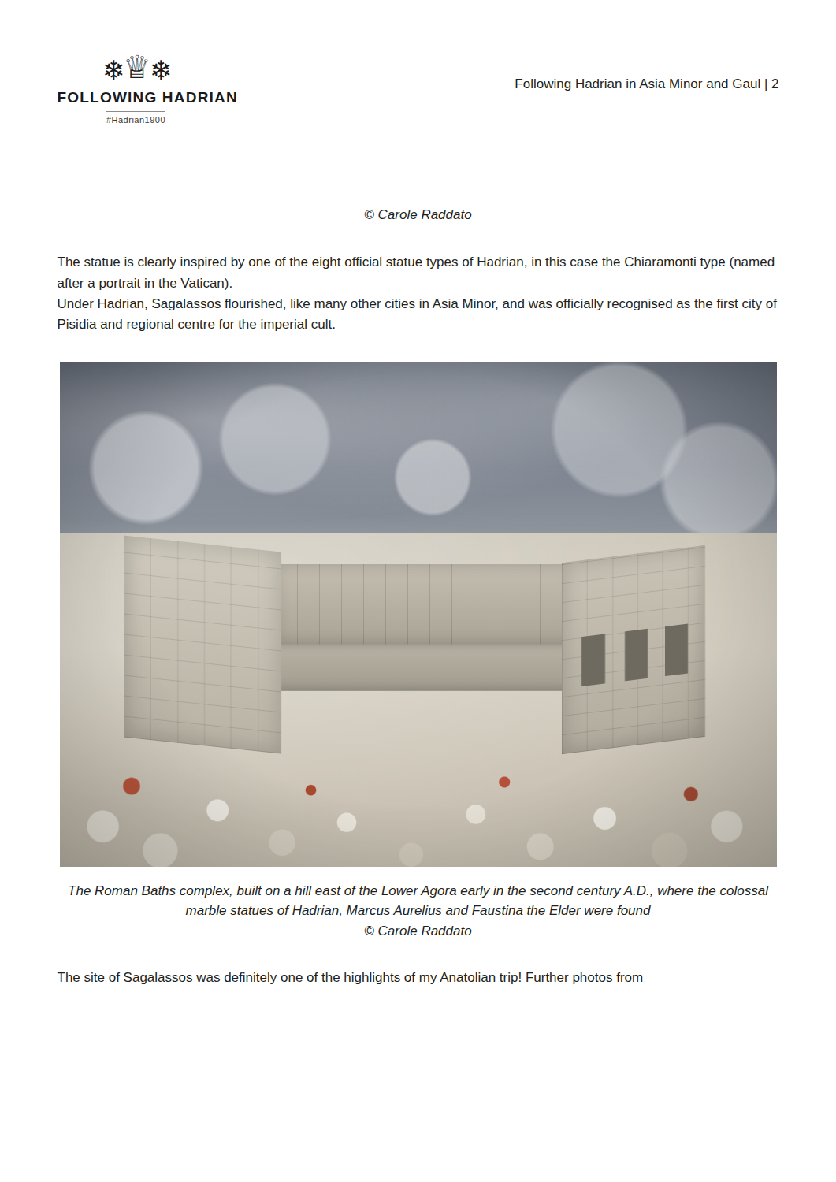❄♕❄
FOLLOWING HADRIAN
#Hadrian1900
Following Hadrian in Asia Minor and Gaul | 2
© Carole Raddato
The statue is clearly inspired by one of the eight official statue types of Hadrian, in this case the Chiaramonti type (named after a portrait in the Vatican).
Under Hadrian, Sagalassos flourished, like many other cities in Asia Minor, and was officially recognised as the first city of Pisidia and regional centre for the imperial cult.
The Roman Baths complex, built on a hill east of the Lower Agora early in the second century A.D., where the colossal marble statues of Hadrian, Marcus Aurelius and Faustina the Elder were found
© Carole Raddato
The site of Sagalassos was definitely one of the highlights of my Anatolian trip! Further photos from